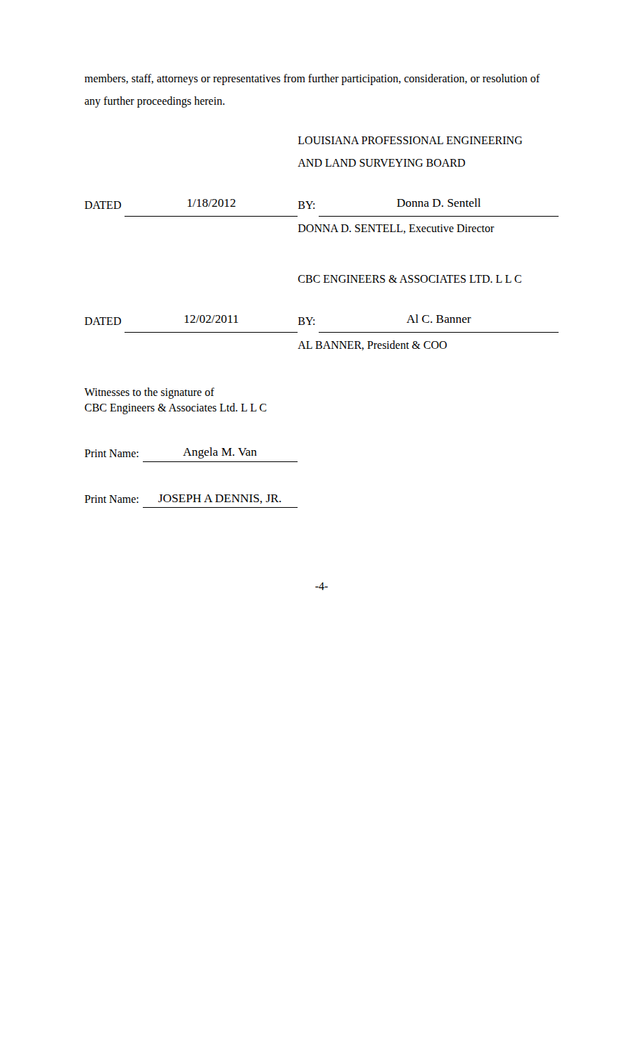members, staff, attorneys or representatives from further participation, consideration, or resolution of any further proceedings herein.
LOUISIANA PROFESSIONAL ENGINEERING
AND LAND SURVEYING BOARD
DATED 1/18/2012
BY: Donna D. Sentell
DONNA D. SENTELL, Executive Director
CBC ENGINEERS & ASSOCIATES LTD. L L C
DATED 12/02/2011
BY: Al C. Banner
AL BANNER, President & COO
Witnesses to the signature of
CBC Engineers & Associates Ltd. L L C
Print Name: Angela M. Van
Print Name: JOSEPH A DENNIS, JR.
-4-